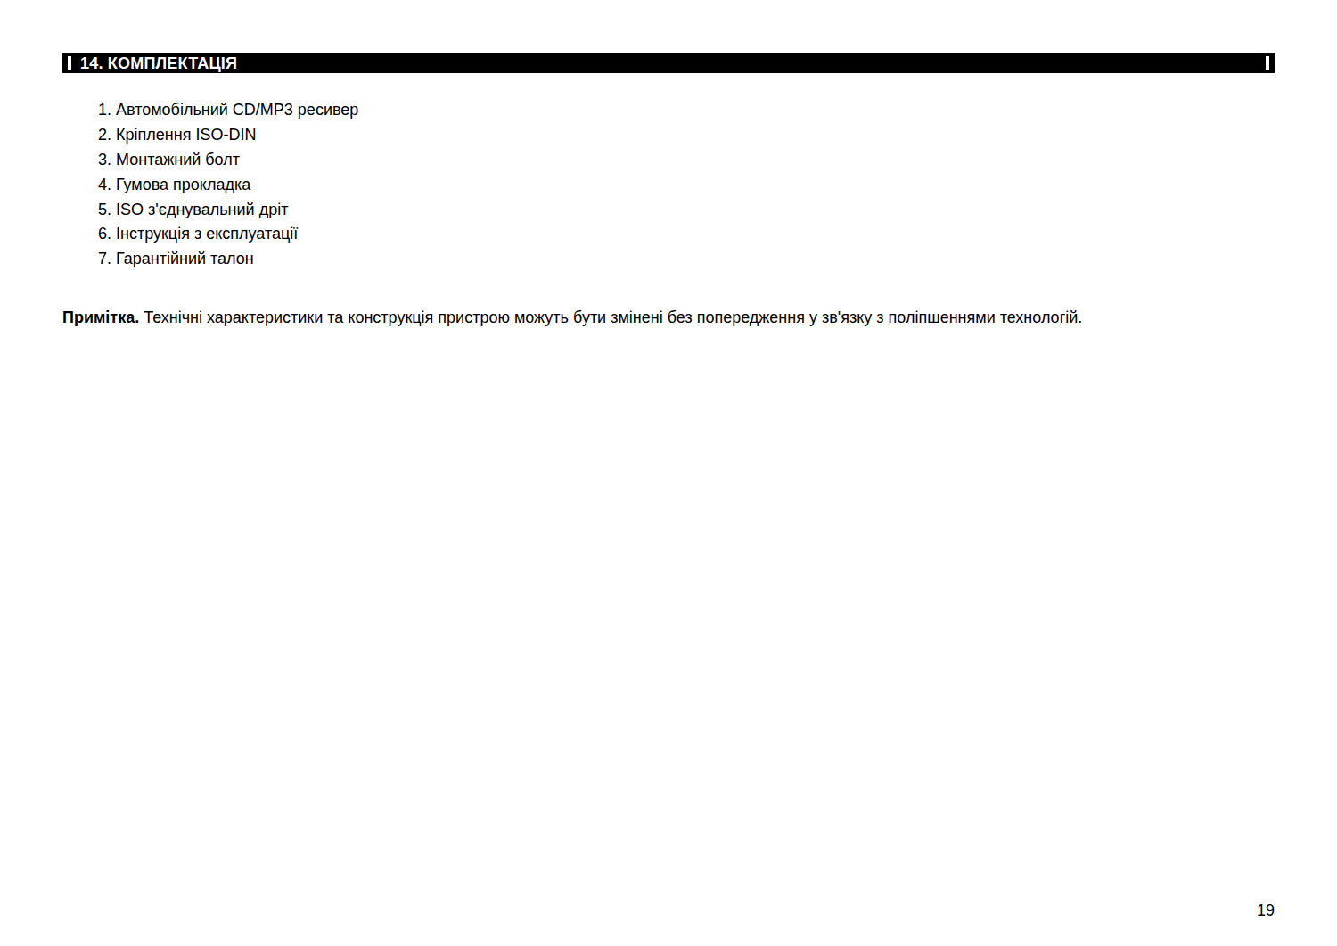14. КОМПЛЕКТАЦІЯ
Автомобільний CD/MP3 ресивер
Кріплення ISO-DIN
Монтажний болт
Гумова прокладка
ISO з'єднувальний дріт
Інструкція з експлуатації
Гарантійний талон
Примітка. Технічні характеристики та конструкція пристрою можуть бути змінені без попередження у зв'язку з поліпшеннями технологій.
19